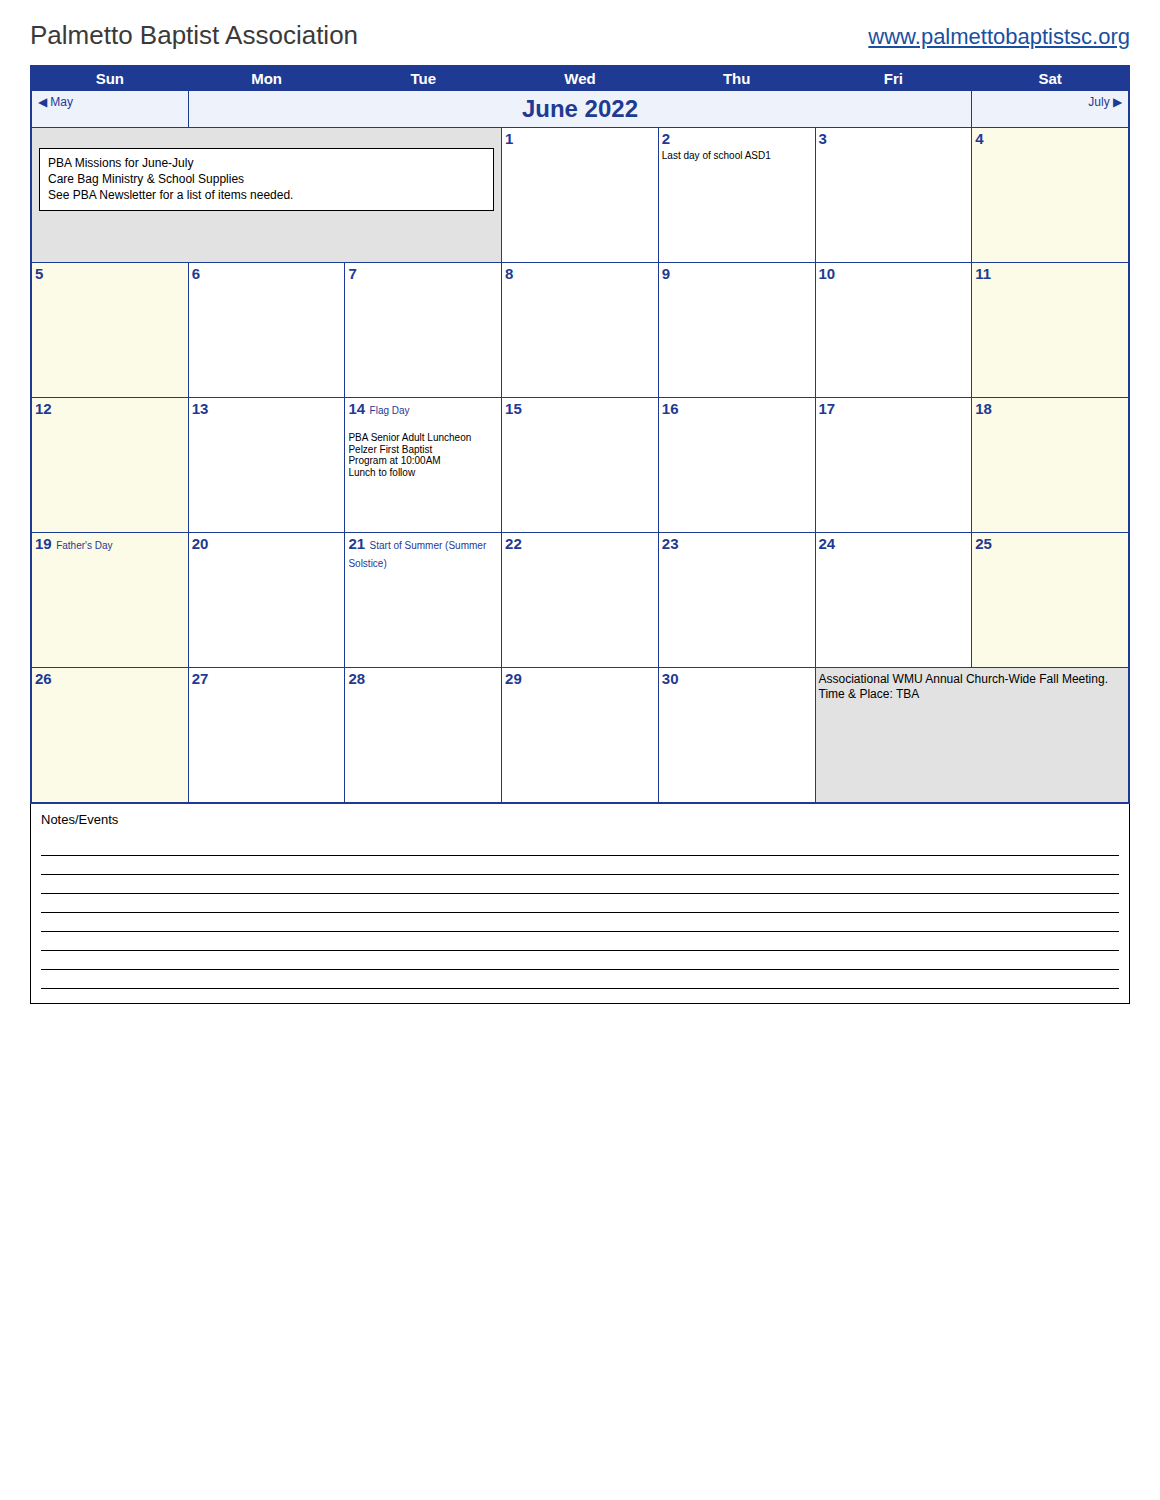Palmetto Baptist Association
www.palmettobaptistsc.org
| ◀ May | June 2022 | July ▶ |
| Sun | Mon | Tue | Wed | Thu | Fri | Sat |
| PBA Missions for June-July Care Bag Ministry & School Supplies See PBA Newsletter for a list of items needed. | 1 | 2 Last day of school ASD1 | 3 | 4 |
| 5 | 6 | 7 | 8 | 9 | 10 | 11 |
| 12 | 13 | 14 Flag Day PBA Senior Adult Luncheon Pelzer First Baptist Program at 10:00AM Lunch to follow | 15 | 16 | 17 | 18 |
| 19 Father's Day | 20 | 21 Start of Summer (Summer Solstice) | 22 | 23 | 24 | 25 |
| 26 | 27 | 28 | 29 | 30 | Associational WMU Annual Church-Wide Fall Meeting. Time & Place: TBA |
Notes/Events